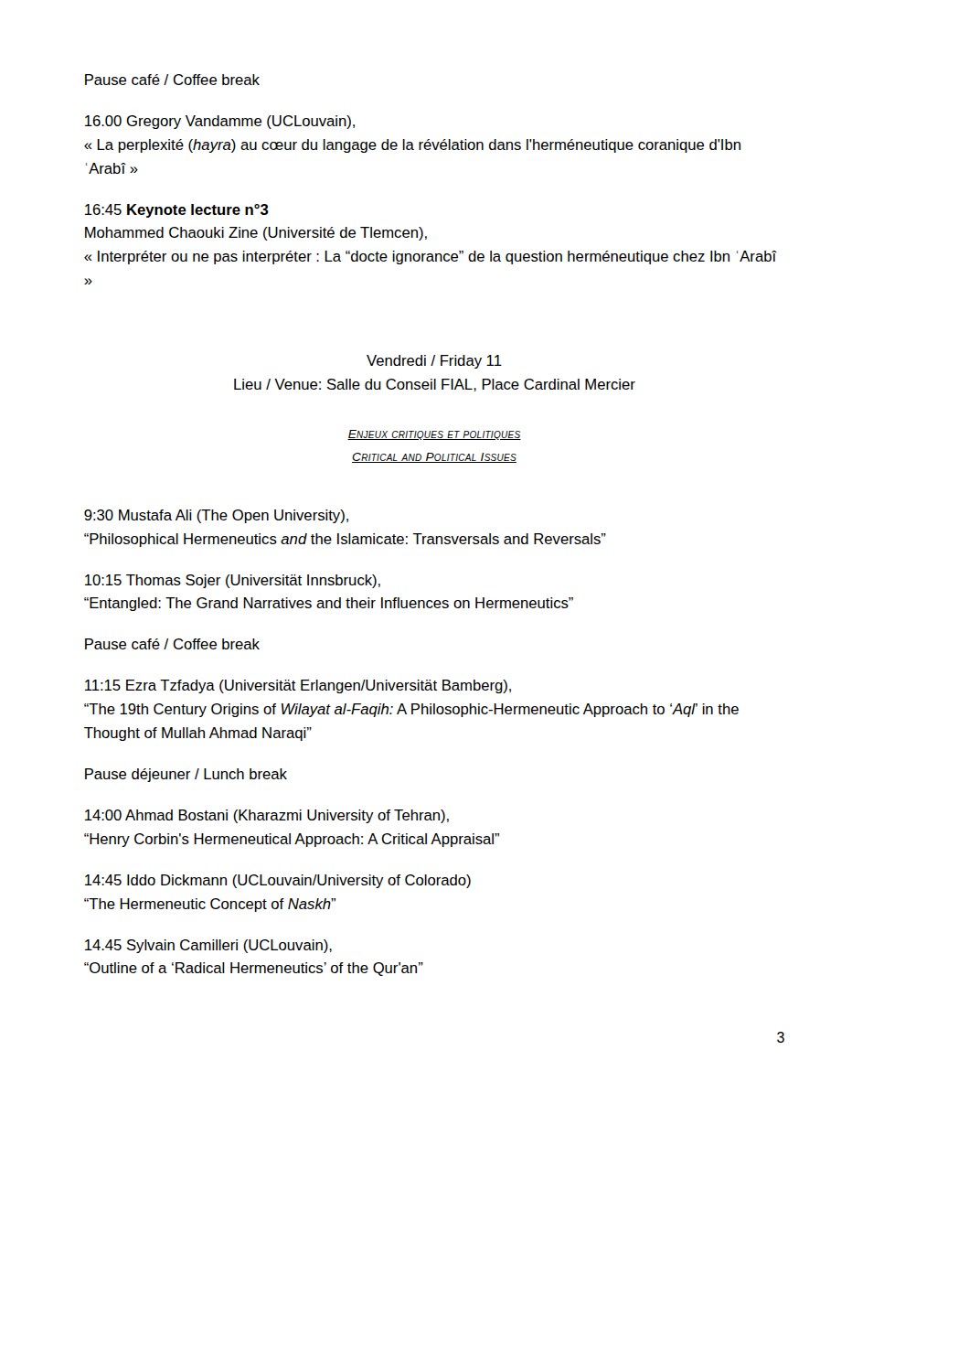Pause café / Coffee break
16.00 Gregory Vandamme (UCLouvain),
« La perplexité (hayra) au cœur du langage de la révélation dans l'herméneutique coranique d'Ibn ʿArabî »
16:45 Keynote lecture n°3
Mohammed Chaouki Zine (Université de Tlemcen),
« Interpréter ou ne pas interpréter : La “docte ignorance” de la question herméneutique chez Ibn ʿArabî »
Vendredi / Friday 11
Lieu / Venue: Salle du Conseil FIAL, Place Cardinal Mercier
Enjeux critiques et politiques
Critical and Political Issues
9:30 Mustafa Ali (The Open University),
“Philosophical Hermeneutics and the Islamicate: Transversals and Reversals”
10:15 Thomas Sojer (Universität Innsbruck),
“Entangled: The Grand Narratives and their Influences on Hermeneutics”
Pause café / Coffee break
11:15 Ezra Tzfadya (Universität Erlangen/Universität Bamberg),
“The 19th Century Origins of Wilayat al-Faqih: A Philosophic-Hermeneutic Approach to ‘Aql’ in the Thought of Mullah Ahmad Naraqi”
Pause déjeuner / Lunch break
14:00 Ahmad Bostani (Kharazmi University of Tehran),
“Henry Corbin's Hermeneutical Approach: A Critical Appraisal”
14:45 Iddo Dickmann (UCLouvain/University of Colorado)
“The Hermeneutic Concept of Naskh”
14.45 Sylvain Camilleri (UCLouvain),
“Outline of a ‘Radical Hermeneutics’ of the Qur'an”
3